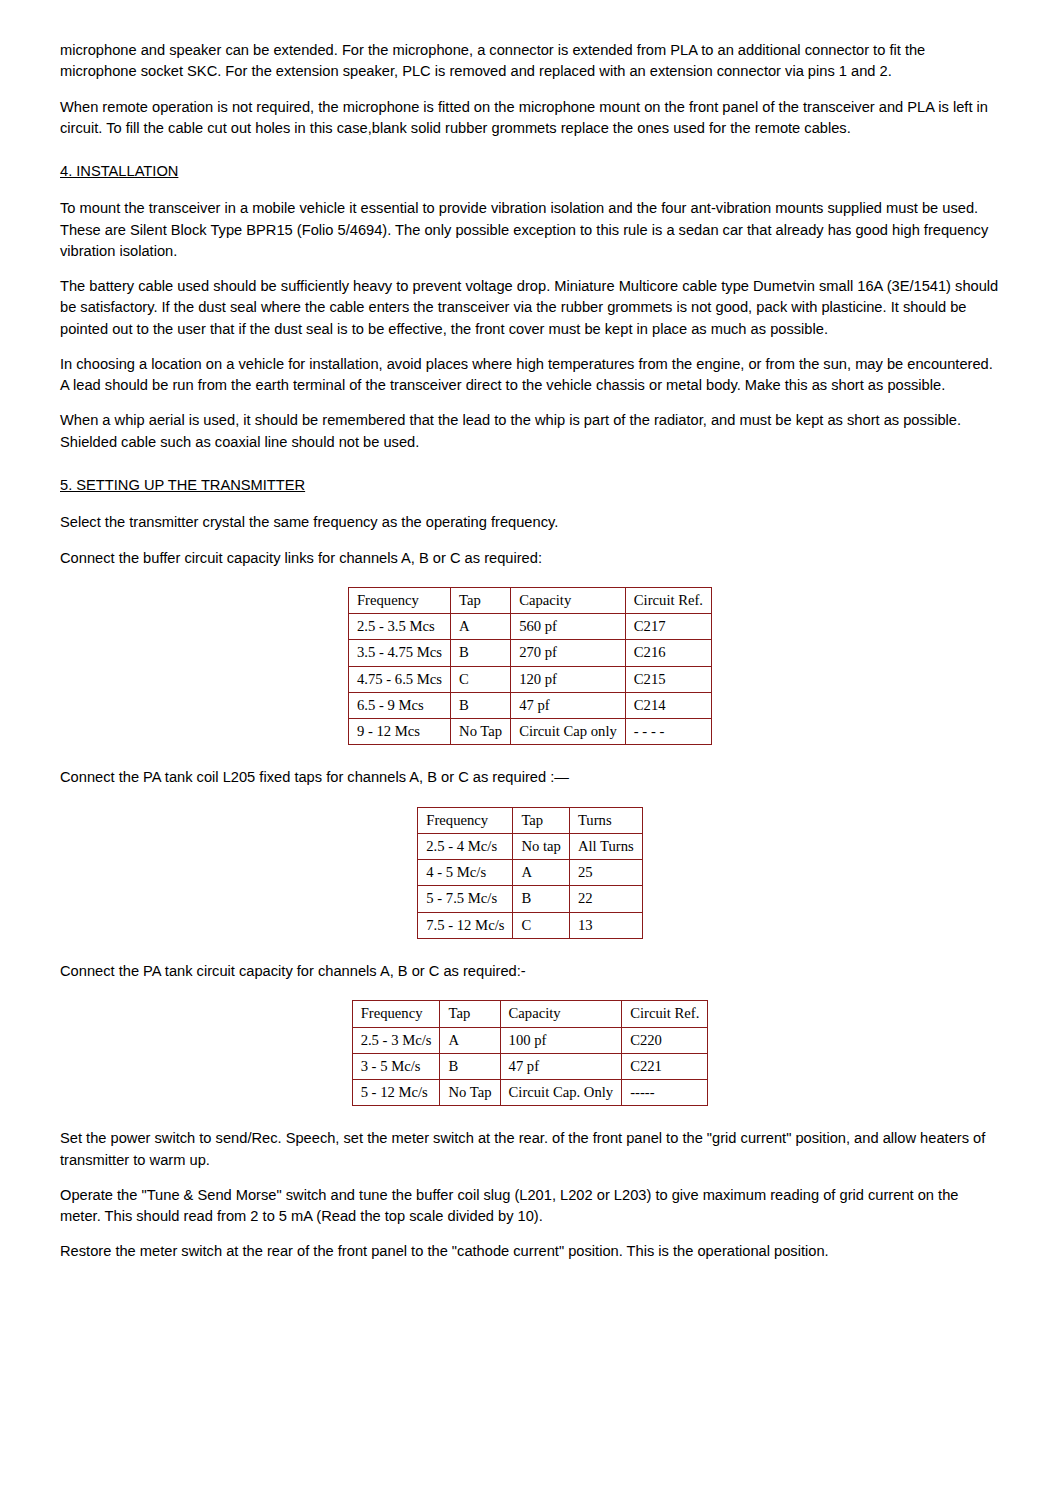microphone and speaker can be extended. For the microphone, a connector is extended from PLA to an additional connector to fit the microphone socket SKC. For the extension speaker, PLC is removed and replaced with an extension connector via pins 1 and 2.
When remote operation is not required, the microphone is fitted on the microphone mount on the front panel of the transceiver and PLA is left in circuit. To fill the cable cut out holes in this case,blank solid rubber grommets replace the ones used for the remote cables.
4. INSTALLATION
To mount the transceiver in a mobile vehicle it essential to provide vibration isolation and the four ant-vibration mounts supplied must be used. These are Silent Block Type BPR15 (Folio 5/4694). The only possible exception to this rule is a sedan car that already has good high frequency vibration isolation.
The battery cable used should be sufficiently heavy to prevent voltage drop. Miniature Multicore cable type Dumetvin small 16A (3E/1541) should be satisfactory. If the dust seal where the cable enters the transceiver via the rubber grommets is not good, pack with plasticine. It should be pointed out to the user that if the dust seal is to be effective, the front cover must be kept in place as much as possible.
In choosing a location on a vehicle for installation, avoid places where high temperatures from the engine, or from the sun, may be encountered. A lead should be run from the earth terminal of the transceiver direct to the vehicle chassis or metal body. Make this as short as possible.
When a whip aerial is used, it should be remembered that the lead to the whip is part of the radiator, and must be kept as short as possible. Shielded cable such as coaxial line should not be used.
5. SETTING UP THE TRANSMITTER
Select the transmitter crystal the same frequency as the operating frequency.
Connect the buffer circuit capacity links for channels A, B or C as required:
| Frequency | Tap | Capacity | Circuit Ref. |
| 2.5 - 3.5 Mcs | A | 560 pf | C217 |
| 3.5 - 4.75 Mcs | B | 270 pf | C216 |
| 4.75 - 6.5 Mcs | C | 120 pf | C215 |
| 6.5 - 9 Mcs | B | 47 pf | C214 |
| 9 - 12 Mcs | No Tap | Circuit Cap only | - - - - |
Connect the PA tank coil L205 fixed taps for channels A, B or C as required :—
| Frequency | Tap | Turns |
| 2.5 - 4 Mc/s | No tap | All Turns |
| 4 - 5 Mc/s | A | 25 |
| 5 - 7.5 Mc/s | B | 22 |
| 7.5 - 12 Mc/s | C | 13 |
Connect the PA tank circuit capacity for channels A, B or C as required:-
| Frequency | Tap | Capacity | Circuit Ref. |
| 2.5 - 3 Mc/s | A | 100 pf | C220 |
| 3 - 5 Mc/s | B | 47 pf | C221 |
| 5 - 12 Mc/s | No Tap | Circuit Cap. Only | ----- |
Set the power switch to send/Rec. Speech, set the meter switch at the rear. of the front panel to the "grid current" position, and allow heaters of transmitter to warm up.
Operate the "Tune & Send Morse" switch and tune the buffer coil slug (L201, L202 or L203) to give maximum reading of grid current on the meter. This should read from 2 to 5 mA (Read the top scale divided by 10).
Restore the meter switch at the rear of the front panel to the "cathode current" position. This is the operational position.